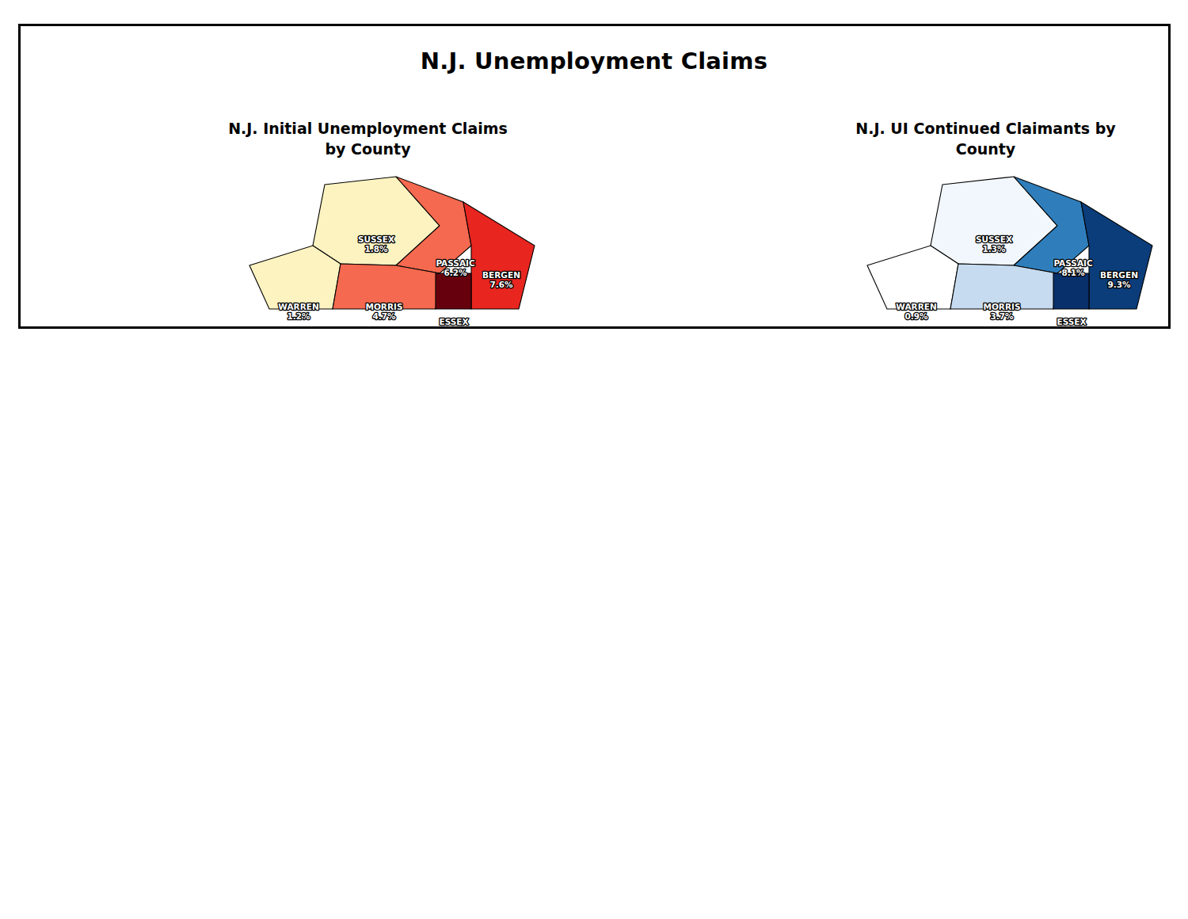N.J. Unemployment Claims
N.J. Initial Unemployment Claims
by County
N.J. UI Continued Claimants by
County
SUSSEX 1.8% PASSAIC 6.2% BERGEN 7.6% WARREN 1.2% MORRIS 4.7% ESSEX
SUSSEX 1.3% PASSAIC 8.1% BERGEN 9.3% WARREN 0.9% MORRIS 3.7% ESSEX